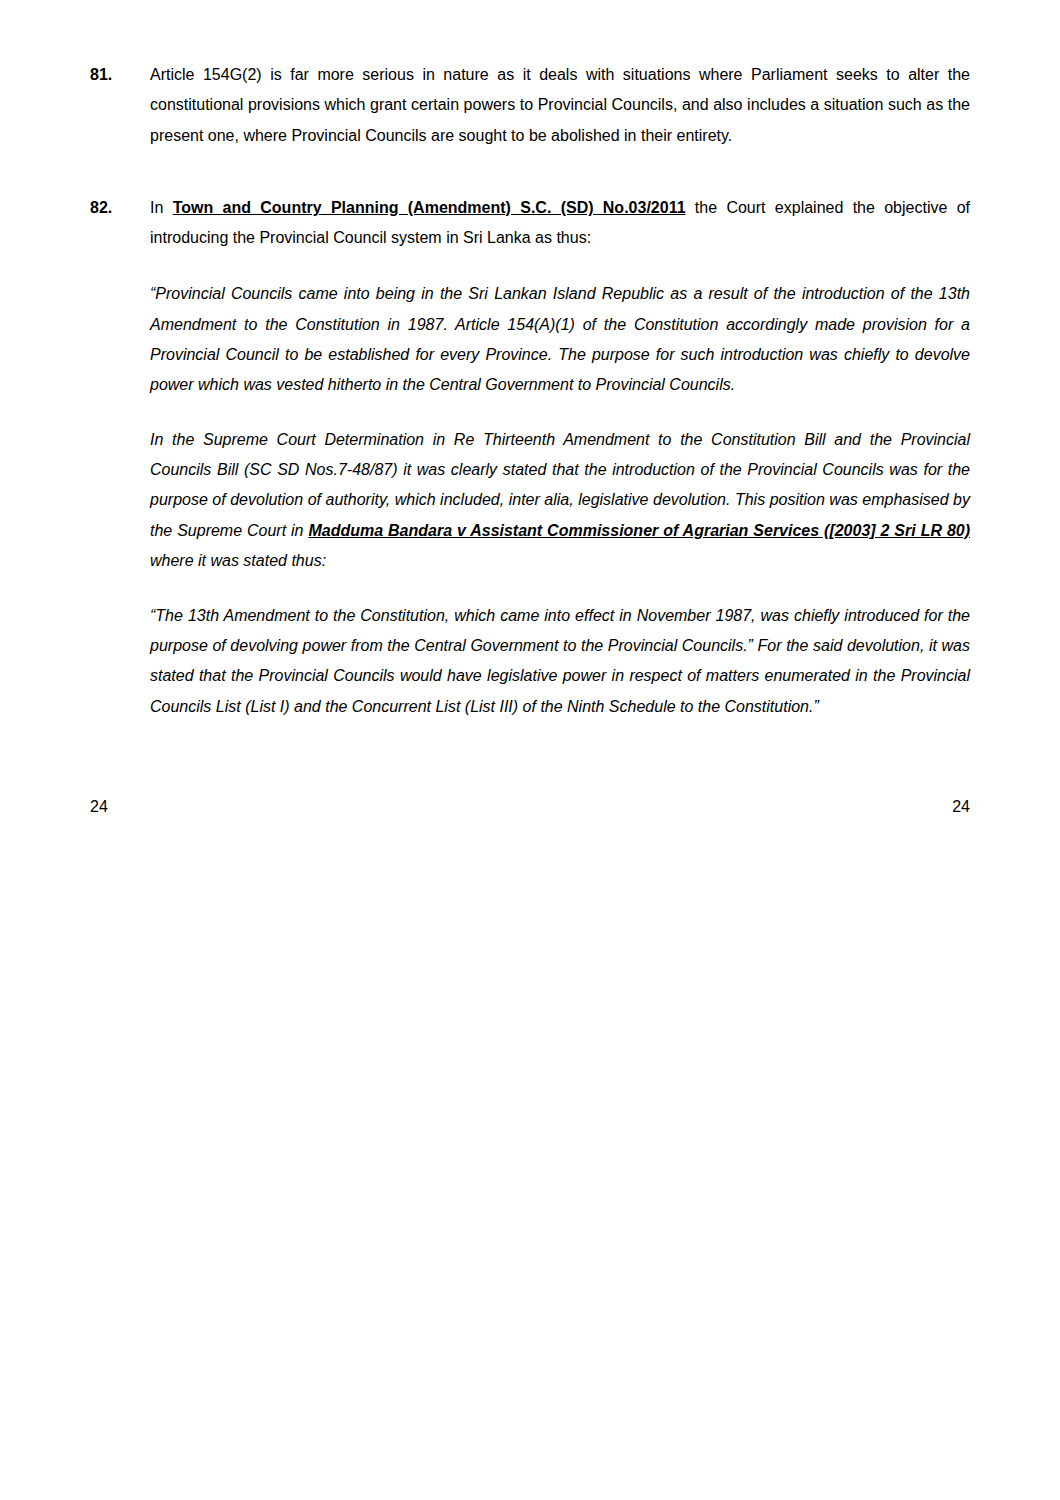81.
Article 154G(2) is far more serious in nature as it deals with situations where Parliament seeks to alter the constitutional provisions which grant certain powers to Provincial Councils, and also includes a situation such as the present one, where Provincial Councils are sought to be abolished in their entirety.
82.
In Town and Country Planning (Amendment) S.C. (SD) No.03/2011 the Court explained the objective of introducing the Provincial Council system in Sri Lanka as thus:
“Provincial Councils came into being in the Sri Lankan Island Republic as a result of the introduction of the 13th Amendment to the Constitution in 1987. Article 154(A)(1) of the Constitution accordingly made provision for a Provincial Council to be established for every Province. The purpose for such introduction was chiefly to devolve power which was vested hitherto in the Central Government to Provincial Councils.
In the Supreme Court Determination in Re Thirteenth Amendment to the Constitution Bill and the Provincial Councils Bill (SC SD Nos.7-48/87) it was clearly stated that the introduction of the Provincial Councils was for the purpose of devolution of authority, which included, inter alia, legislative devolution. This position was emphasised by the Supreme Court in Madduma Bandara v Assistant Commissioner of Agrarian Services ([2003] 2 Sri LR 80) where it was stated thus:
“The 13th Amendment to the Constitution, which came into effect in November 1987, was chiefly introduced for the purpose of devolving power from the Central Government to the Provincial Councils.” For the said devolution, it was stated that the Provincial Councils would have legislative power in respect of matters enumerated in the Provincial Councils List (List I) and the Concurrent List (List III) of the Ninth Schedule to the Constitution.”
24 24